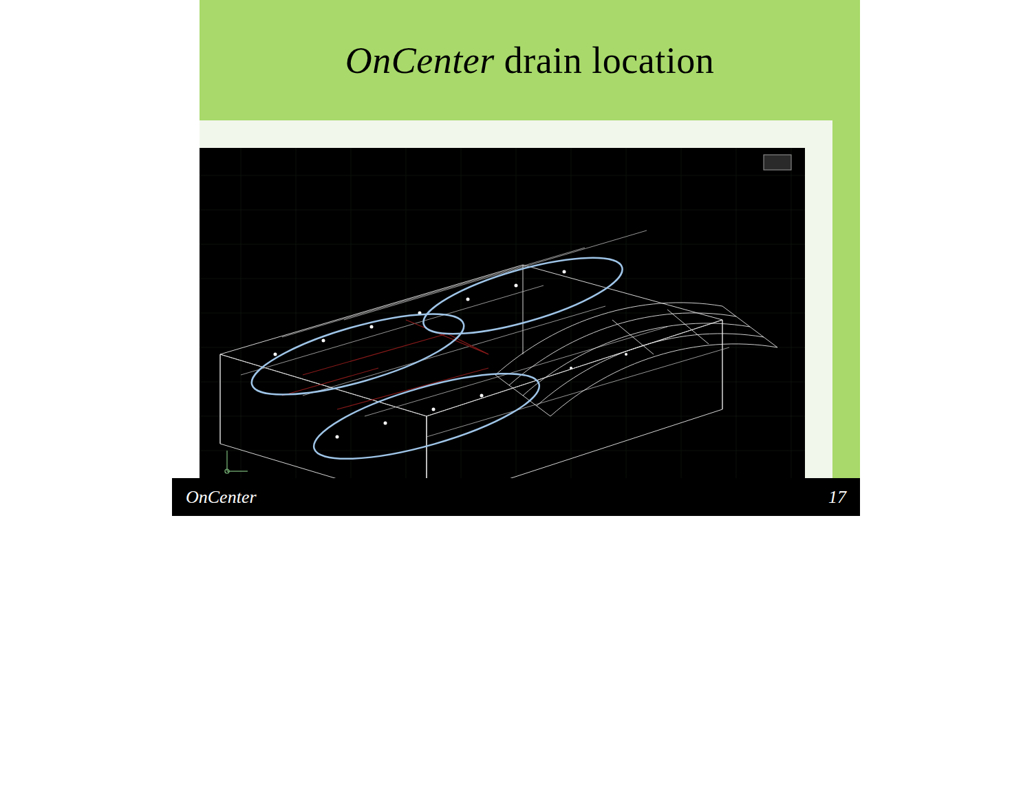OnCenter drain location
OnCenter 17